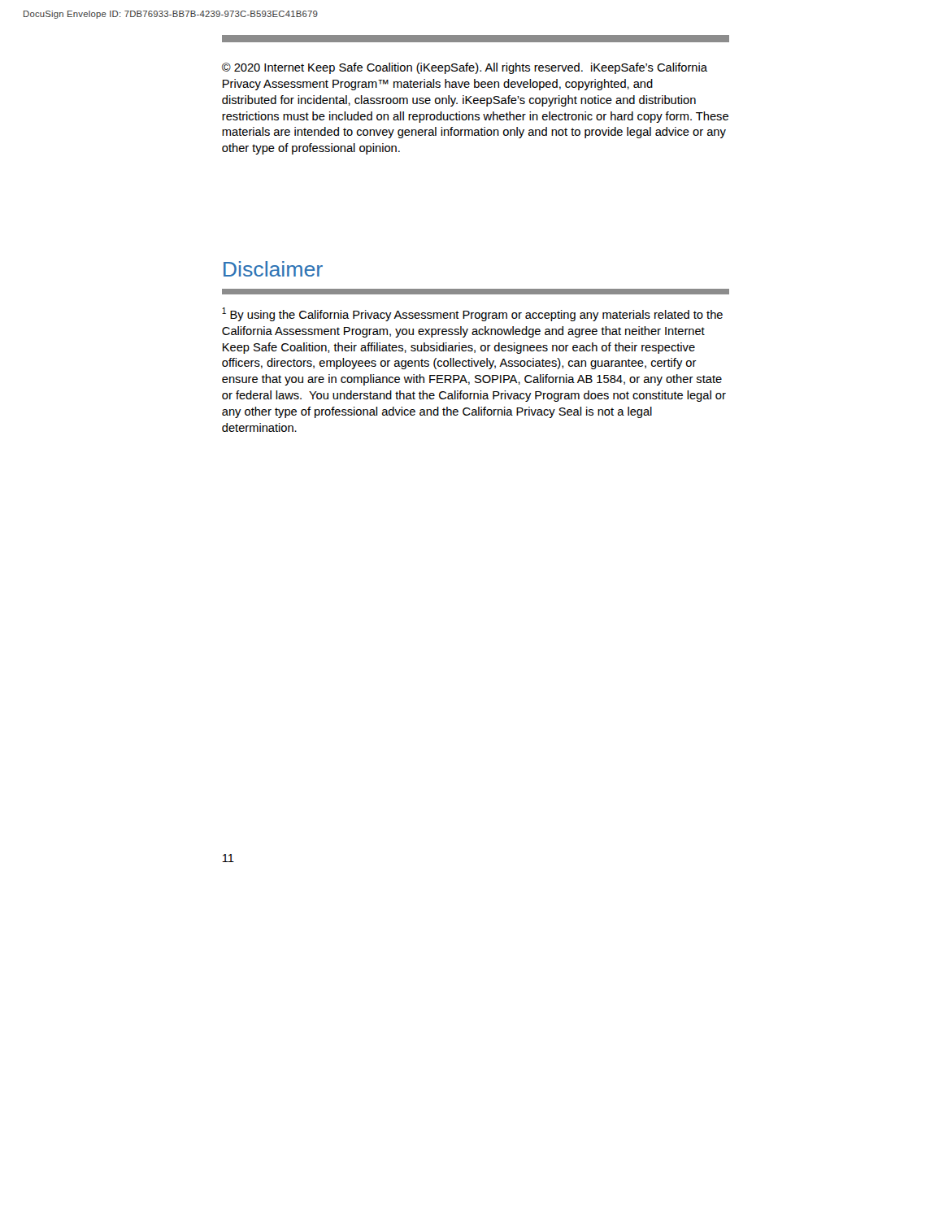DocuSign Envelope ID: 7DB76933-BB7B-4239-973C-B593EC41B679
© 2020 Internet Keep Safe Coalition (iKeepSafe). All rights reserved. iKeepSafe’s California Privacy Assessment Program™ materials have been developed, copyrighted, and
distributed for incidental, classroom use only. iKeepSafe’s copyright notice and distribution
restrictions must be included on all reproductions whether in electronic or hard copy form. These
materials are intended to convey general information only and not to provide legal advice or any
other type of professional opinion.
Disclaimer
1 By using the California Privacy Assessment Program or accepting any materials related to the California Assessment Program, you expressly acknowledge and agree that neither Internet Keep Safe Coalition, their affiliates, subsidiaries, or designees nor each of their respective officers, directors, employees or agents (collectively, Associates), can guarantee, certify or ensure that you are in compliance with FERPA, SOPIPA, California AB 1584, or any other state or federal laws. You understand that the California Privacy Program does not constitute legal or any other type of professional advice and the California Privacy Seal is not a legal determination.
11